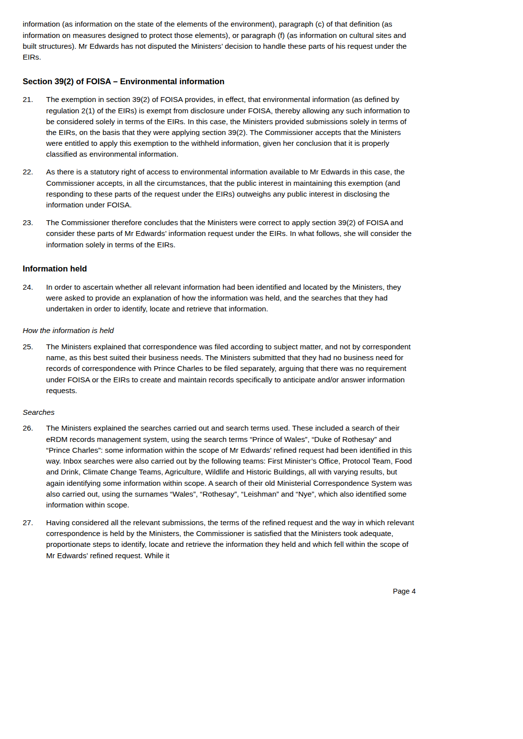information (as information on the state of the elements of the environment), paragraph (c) of that definition (as information on measures designed to protect those elements), or paragraph (f) (as information on cultural sites and built structures). Mr Edwards has not disputed the Ministers’ decision to handle these parts of his request under the EIRs.
Section 39(2) of FOISA – Environmental information
21. The exemption in section 39(2) of FOISA provides, in effect, that environmental information (as defined by regulation 2(1) of the EIRs) is exempt from disclosure under FOISA, thereby allowing any such information to be considered solely in terms of the EIRs. In this case, the Ministers provided submissions solely in terms of the EIRs, on the basis that they were applying section 39(2). The Commissioner accepts that the Ministers were entitled to apply this exemption to the withheld information, given her conclusion that it is properly classified as environmental information.
22. As there is a statutory right of access to environmental information available to Mr Edwards in this case, the Commissioner accepts, in all the circumstances, that the public interest in maintaining this exemption (and responding to these parts of the request under the EIRs) outweighs any public interest in disclosing the information under FOISA.
23. The Commissioner therefore concludes that the Ministers were correct to apply section 39(2) of FOISA and consider these parts of Mr Edwards’ information request under the EIRs. In what follows, she will consider the information solely in terms of the EIRs.
Information held
24. In order to ascertain whether all relevant information had been identified and located by the Ministers, they were asked to provide an explanation of how the information was held, and the searches that they had undertaken in order to identify, locate and retrieve that information.
How the information is held
25. The Ministers explained that correspondence was filed according to subject matter, and not by correspondent name, as this best suited their business needs. The Ministers submitted that they had no business need for records of correspondence with Prince Charles to be filed separately, arguing that there was no requirement under FOISA or the EIRs to create and maintain records specifically to anticipate and/or answer information requests.
Searches
26. The Ministers explained the searches carried out and search terms used. These included a search of their eRDM records management system, using the search terms “Prince of Wales”, “Duke of Rothesay” and “Prince Charles”: some information within the scope of Mr Edwards’ refined request had been identified in this way. Inbox searches were also carried out by the following teams: First Minister’s Office, Protocol Team, Food and Drink, Climate Change Teams, Agriculture, Wildlife and Historic Buildings, all with varying results, but again identifying some information within scope. A search of their old Ministerial Correspondence System was also carried out, using the surnames “Wales”, “Rothesay”, “Leishman” and “Nye”, which also identified some information within scope.
27. Having considered all the relevant submissions, the terms of the refined request and the way in which relevant correspondence is held by the Ministers, the Commissioner is satisfied that the Ministers took adequate, proportionate steps to identify, locate and retrieve the information they held and which fell within the scope of Mr Edwards’ refined request. While it
Page 4